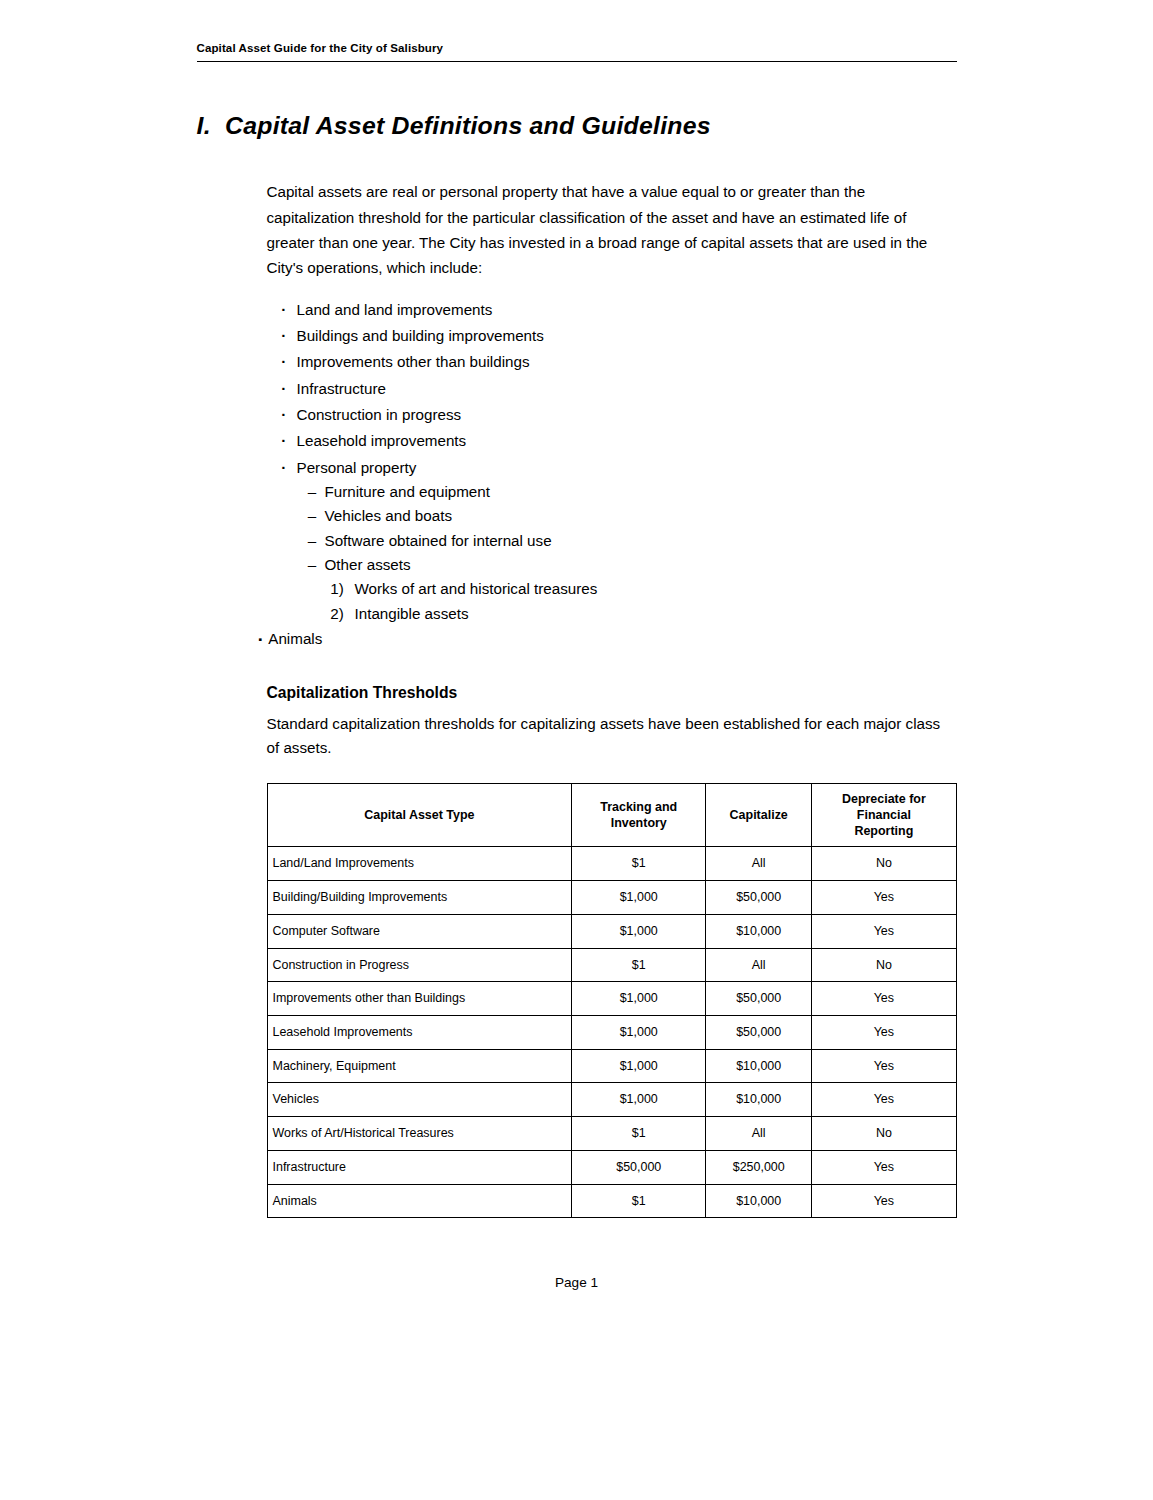Capital Asset Guide for the City of Salisbury
I. Capital Asset Definitions and Guidelines
Capital assets are real or personal property that have a value equal to or greater than the capitalization threshold for the particular classification of the asset and have an estimated life of greater than one year. The City has invested in a broad range of capital assets that are used in the City's operations, which include:
Land and land improvements
Buildings and building improvements
Improvements other than buildings
Infrastructure
Construction in progress
Leasehold improvements
Personal property
Furniture and equipment
Vehicles and boats
Software obtained for internal use
Other assets
Works of art and historical treasures
Intangible assets
Animals
Capitalization Thresholds
Standard capitalization thresholds for capitalizing assets have been established for each major class of assets.
| Capital Asset Type | Tracking and Inventory | Capitalize | Depreciate for Financial Reporting |
| --- | --- | --- | --- |
| Land/Land Improvements | $1 | All | No |
| Building/Building Improvements | $1,000 | $50,000 | Yes |
| Computer Software | $1,000 | $10,000 | Yes |
| Construction in Progress | $1 | All | No |
| Improvements other than Buildings | $1,000 | $50,000 | Yes |
| Leasehold Improvements | $1,000 | $50,000 | Yes |
| Machinery, Equipment | $1,000 | $10,000 | Yes |
| Vehicles | $1,000 | $10,000 | Yes |
| Works of Art/Historical Treasures | $1 | All | No |
| Infrastructure | $50,000 | $250,000 | Yes |
| Animals | $1 | $10,000 | Yes |
Page 1